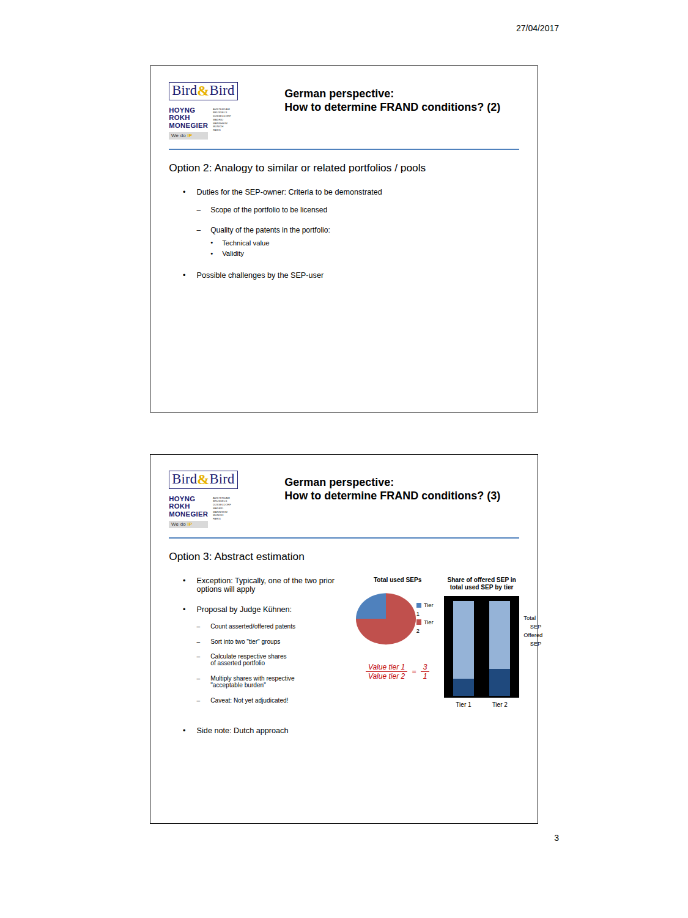27/04/2017
Bird&Bird
HOYNG
ROKH
MONEGIER
We do IP
AMSTERDAM
BRUSSELS
DÜSSELDORF
MADRID
MANNHEIM
MUNICH
PARIS
German perspective:
How to determine FRAND conditions? (2)
Option 2: Analogy to similar or related portfolios / pools
Duties for the SEP-owner: Criteria to be demonstrated
Scope of the portfolio to be licensed
Quality of the patents in the portfolio:
Technical value
Validity
Possible challenges by the SEP-user
Bird&Bird
HOYNG
ROKH
MONEGIER
We do IP
AMSTERDAM
BRUSSELS
DÜSSELDORF
MADRID
MANNHEIM
MUNICH
PARIS
German perspective:
How to determine FRAND conditions? (3)
Option 3: Abstract estimation
Exception: Typically, one of the two prior options will apply
Proposal by Judge Kühnen:
Count asserted/offered patents
Sort into two "tier" groups
Calculate respective shares
of asserted portfolio
Multiply shares with respective
"acceptable burden"
Caveat: Not yet adjudicated!
Side note: Dutch approach
Total used SEPs
Tier 1
Tier 2
Value tier 1
Value tier 2 = 3
1
Share of offered SEP in
total used SEP by tier
Total
SEP
Offered
SEP
Tier 1 Tier 2
3